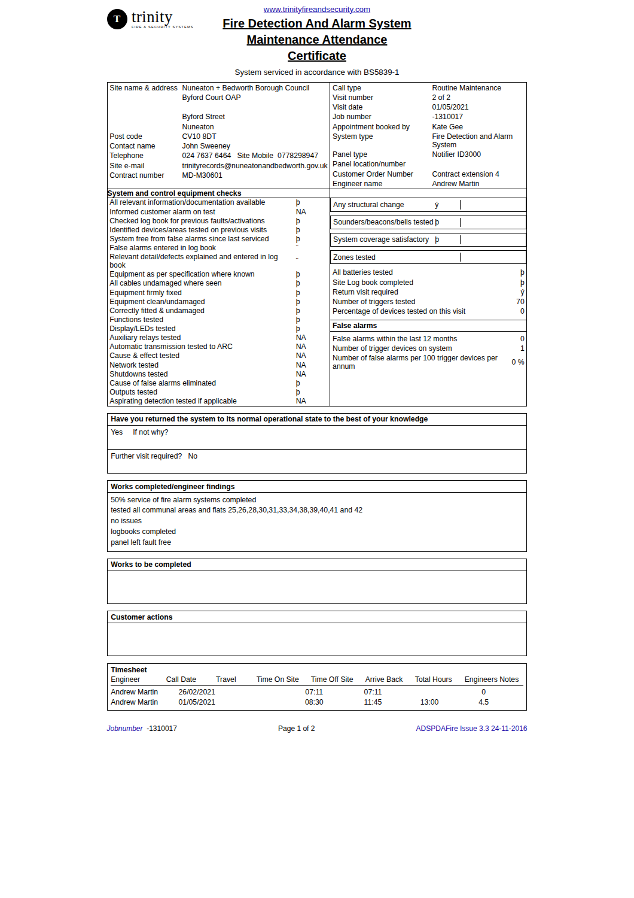T
trinity
FIRE & SECURITY SYSTEMS
www.trinityfireandsecurity.com
Fire Detection And Alarm System
Maintenance Attendance
Certificate
System serviced in accordance with BS5839-1
| / Site name & address / Nuneaton + Bedworth Borough Council / / / Byford Court OAP / / / Byford Street / / / Nuneaton / / Post code / CV10 8DT / / Contact name / John Sweeney / / Telephone / 024 7637 6464 Site Mobile 0778298947 / / Site e-mail / trinityrecords@nuneatonandbedworth.gov.uk / / Contract number / MD-M30601 / | / Call type / Routine Maintenance / / Visit number / 2 of 2 / / Visit date / 01/05/2021 / / Job number / -1310017 / / Appointment booked by / Kate Gee / / System type / Fire Detection and Alarm System / / Panel type / Notifier ID3000 / / Panel location/number / / / Customer Order Number / Contract extension 4 / / Engineer name / Andrew Martin / |
| System and control equipment checks | |
| / All relevant information/documentation available / þ / / Informed customer alarm on test / NA / / Checked log book for previous faults/activations / þ / / Identified devices/areas tested on previous visits / þ / / System free from false alarms since last serviced / þ / / False alarms entered in log book / ¨ / / Relevant detail/defects explained and entered in log book / ¨ / / Equipment as per specification where known / þ / / All cables undamaged where seen / þ / / Equipment firmly fixed / þ / / Equipment clean/undamaged / þ / / Correctly fitted & undamaged / þ / / Functions tested / þ / / Display/LEDs tested / þ / / Auxiliary relays tested / NA / / Automatic transmission tested to ARC / NA / / Cause & effect tested / NA / / Network tested / NA / / Shutdowns tested / NA / / Cause of false alarms eliminated / þ / / Outputs tested / þ / / Aspirating detection tested if applicable / NA / | Any structural change ý Sounders/beacons/bells tested þ System coverage satisfactory þ Zones tested / All batteries tested / þ / / Site Log book completed / þ / / Return visit required / ý / / Number of triggers tested / 70 / / Percentage of devices tested on this visit / 0 / False alarms / False alarms within the last 12 months / 0 / / Number of trigger devices on system / 1 / / Number of false alarms per 100 trigger devices per annum / 0 % / |
Have you returned the system to its normal operational state to the best of your knowledge
Yes If not why?
Further visit required? No
Works completed/engineer findings
50% service of fire alarm systems completed
tested all communal areas and flats 25,26,28,30,31,33,34,38,39,40,41 and 42
no issues
logbooks completed
panel left fault free
Works to be completed
Customer actions
Timesheet
| Engineer | Call Date | Travel | Time On Site | Time Off Site | Arrive Back | Total Hours | Engineers Notes |
| --- | --- | --- | --- | --- | --- | --- | --- |
| Andrew Martin | 26/02/2021 | | 07:11 | 07:11 | | 0 | |
| Andrew Martin | 01/05/2021 | | 08:30 | 11:45 | 13:00 | 4.5 | |
Jobnumber -1310017
Page 1 of 2
ADSPDAFire Issue 3.3 24-11-2016